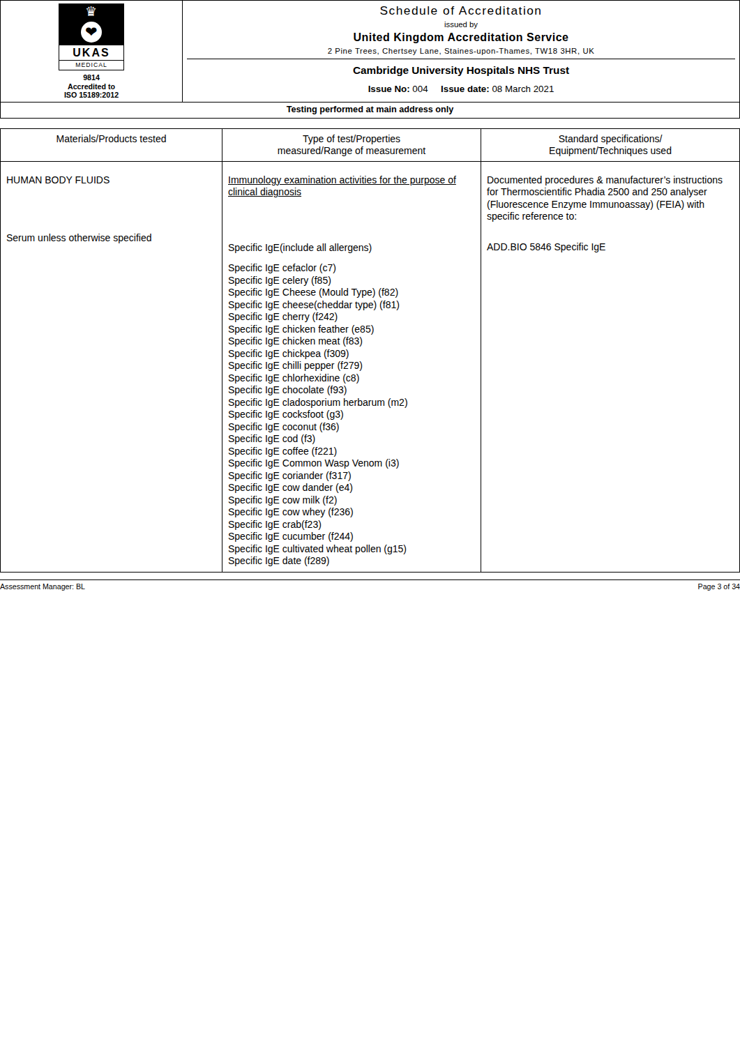| ♛ ❤ UKAS MEDICAL 9814 Accredited to ISO 15189:2012 | Schedule of Accreditation issued by United Kingdom Accreditation Service 2 Pine Trees, Chertsey Lane, Staines-upon-Thames, TW18 3HR, UK Cambridge University Hospitals NHS Trust Issue No: 004 Issue date: 08 March 2021 |
Testing performed at main address only
| Materials/Products tested | Type of test/Properties measured/Range of measurement | Standard specifications/ Equipment/Techniques used |
| --- | --- | --- |
| HUMAN BODY FLUIDS Serum unless otherwise specified | Immunology examination activities for the purpose of clinical diagnosis Specific IgE(include all allergens) Specific IgE cefaclor (c7) Specific IgE celery (f85) Specific IgE Cheese (Mould Type) (f82) Specific IgE cheese(cheddar type) (f81) Specific IgE cherry (f242) Specific IgE chicken feather (e85) Specific IgE chicken meat (f83) Specific IgE chickpea (f309) Specific IgE chilli pepper (f279) Specific IgE chlorhexidine (c8) Specific IgE chocolate (f93) Specific IgE cladosporium herbarum (m2) Specific IgE cocksfoot (g3) Specific IgE coconut (f36) Specific IgE cod (f3) Specific IgE coffee (f221) Specific IgE Common Wasp Venom (i3) Specific IgE coriander (f317) Specific IgE cow dander (e4) Specific IgE cow milk (f2) Specific IgE cow whey (f236) Specific IgE crab(f23) Specific IgE cucumber (f244) Specific IgE cultivated wheat pollen (g15) Specific IgE date (f289) | Documented procedures & manufacturer’s instructions for Thermoscientific Phadia 2500 and 250 analyser (Fluorescence Enzyme Immunoassay) (FEIA) with specific reference to: ADD.BIO 5846 Specific IgE |
Assessment Manager: BL Page 3 of 34